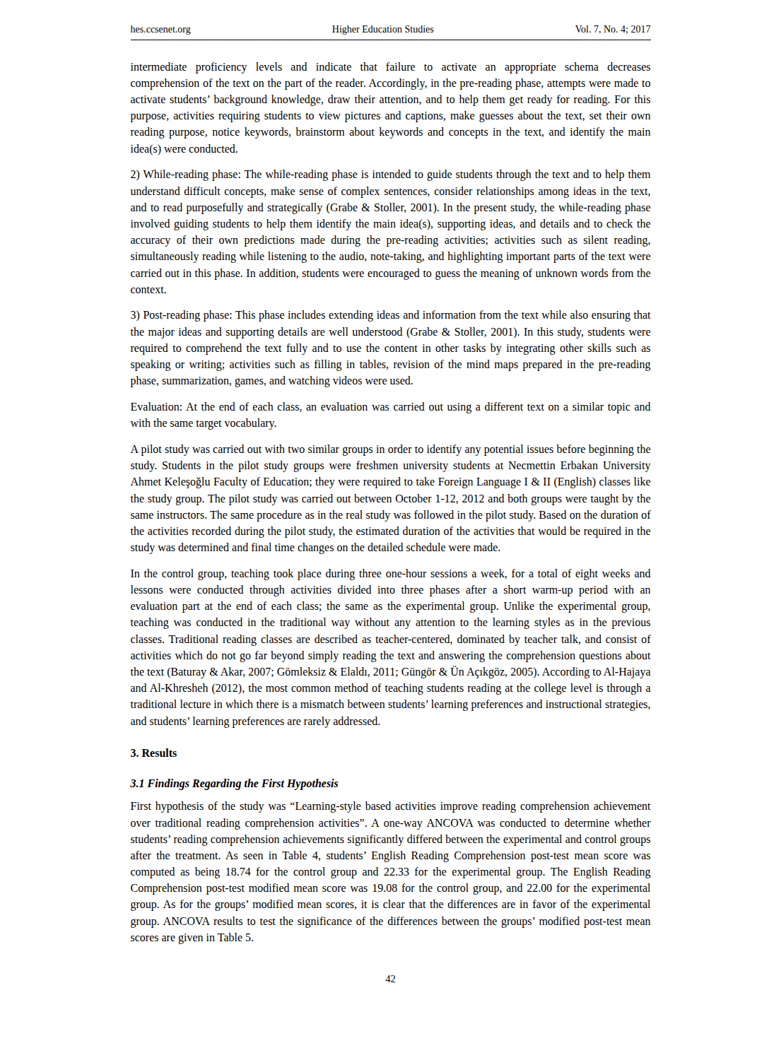hes.ccsenet.org Higher Education Studies Vol. 7, No. 4; 2017
intermediate proficiency levels and indicate that failure to activate an appropriate schema decreases comprehension of the text on the part of the reader. Accordingly, in the pre-reading phase, attempts were made to activate students’ background knowledge, draw their attention, and to help them get ready for reading. For this purpose, activities requiring students to view pictures and captions, make guesses about the text, set their own reading purpose, notice keywords, brainstorm about keywords and concepts in the text, and identify the main idea(s) were conducted.
2) While-reading phase: The while-reading phase is intended to guide students through the text and to help them understand difficult concepts, make sense of complex sentences, consider relationships among ideas in the text, and to read purposefully and strategically (Grabe & Stoller, 2001). In the present study, the while-reading phase involved guiding students to help them identify the main idea(s), supporting ideas, and details and to check the accuracy of their own predictions made during the pre-reading activities; activities such as silent reading, simultaneously reading while listening to the audio, note-taking, and highlighting important parts of the text were carried out in this phase. In addition, students were encouraged to guess the meaning of unknown words from the context.
3) Post-reading phase: This phase includes extending ideas and information from the text while also ensuring that the major ideas and supporting details are well understood (Grabe & Stoller, 2001). In this study, students were required to comprehend the text fully and to use the content in other tasks by integrating other skills such as speaking or writing; activities such as filling in tables, revision of the mind maps prepared in the pre-reading phase, summarization, games, and watching videos were used.
Evaluation: At the end of each class, an evaluation was carried out using a different text on a similar topic and with the same target vocabulary.
A pilot study was carried out with two similar groups in order to identify any potential issues before beginning the study. Students in the pilot study groups were freshmen university students at Necmettin Erbakan University Ahmet Keleşoğlu Faculty of Education; they were required to take Foreign Language I & II (English) classes like the study group. The pilot study was carried out between October 1-12, 2012 and both groups were taught by the same instructors. The same procedure as in the real study was followed in the pilot study. Based on the duration of the activities recorded during the pilot study, the estimated duration of the activities that would be required in the study was determined and final time changes on the detailed schedule were made.
In the control group, teaching took place during three one-hour sessions a week, for a total of eight weeks and lessons were conducted through activities divided into three phases after a short warm-up period with an evaluation part at the end of each class; the same as the experimental group. Unlike the experimental group, teaching was conducted in the traditional way without any attention to the learning styles as in the previous classes. Traditional reading classes are described as teacher-centered, dominated by teacher talk, and consist of activities which do not go far beyond simply reading the text and answering the comprehension questions about the text (Baturay & Akar, 2007; Gömleksiz & Elaldı, 2011; Güngör & Ün Açıkgöz, 2005). According to Al-Hajaya and Al-Khresheh (2012), the most common method of teaching students reading at the college level is through a traditional lecture in which there is a mismatch between students’ learning preferences and instructional strategies, and students’ learning preferences are rarely addressed.
3. Results
3.1 Findings Regarding the First Hypothesis
First hypothesis of the study was “Learning-style based activities improve reading comprehension achievement over traditional reading comprehension activities”. A one-way ANCOVA was conducted to determine whether students’ reading comprehension achievements significantly differed between the experimental and control groups after the treatment. As seen in Table 4, students’ English Reading Comprehension post-test mean score was computed as being 18.74 for the control group and 22.33 for the experimental group. The English Reading Comprehension post-test modified mean score was 19.08 for the control group, and 22.00 for the experimental group. As for the groups’ modified mean scores, it is clear that the differences are in favor of the experimental group. ANCOVA results to test the significance of the differences between the groups’ modified post-test mean scores are given in Table 5.
42